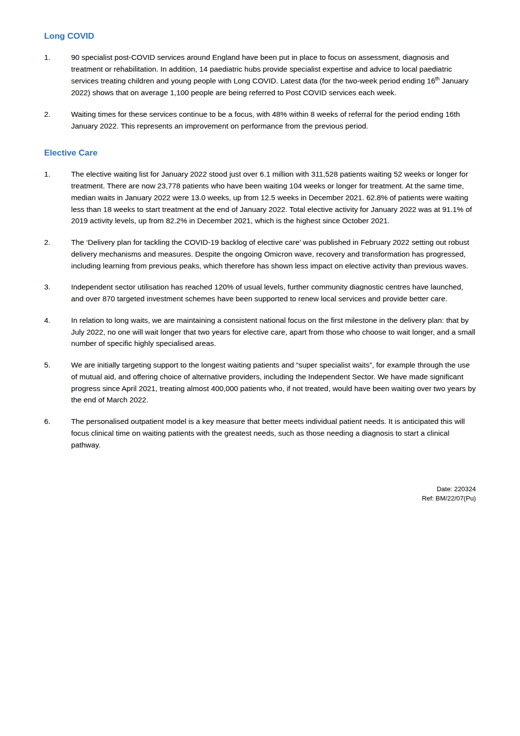Long COVID
90 specialist post-COVID services around England have been put in place to focus on assessment, diagnosis and treatment or rehabilitation. In addition, 14 paediatric hubs provide specialist expertise and advice to local paediatric services treating children and young people with Long COVID. Latest data (for the two-week period ending 16th January 2022) shows that on average 1,100 people are being referred to Post COVID services each week.
Waiting times for these services continue to be a focus, with 48% within 8 weeks of referral for the period ending 16th January 2022. This represents an improvement on performance from the previous period.
Elective Care
The elective waiting list for January 2022 stood just over 6.1 million with 311,528 patients waiting 52 weeks or longer for treatment. There are now 23,778 patients who have been waiting 104 weeks or longer for treatment. At the same time, median waits in January 2022 were 13.0 weeks, up from 12.5 weeks in December 2021. 62.8% of patients were waiting less than 18 weeks to start treatment at the end of January 2022. Total elective activity for January 2022 was at 91.1% of 2019 activity levels, up from 82.2% in December 2021, which is the highest since October 2021.
The ‘Delivery plan for tackling the COVID-19 backlog of elective care’ was published in February 2022 setting out robust delivery mechanisms and measures. Despite the ongoing Omicron wave, recovery and transformation has progressed, including learning from previous peaks, which therefore has shown less impact on elective activity than previous waves.
Independent sector utilisation has reached 120% of usual levels, further community diagnostic centres have launched, and over 870 targeted investment schemes have been supported to renew local services and provide better care.
In relation to long waits, we are maintaining a consistent national focus on the first milestone in the delivery plan: that by July 2022, no one will wait longer that two years for elective care, apart from those who choose to wait longer, and a small number of specific highly specialised areas.
We are initially targeting support to the longest waiting patients and “super specialist waits”, for example through the use of mutual aid, and offering choice of alternative providers, including the Independent Sector. We have made significant progress since April 2021, treating almost 400,000 patients who, if not treated, would have been waiting over two years by the end of March 2022.
The personalised outpatient model is a key measure that better meets individual patient needs. It is anticipated this will focus clinical time on waiting patients with the greatest needs, such as those needing a diagnosis to start a clinical pathway.
Date: 220324
Ref: BM/22/07(Pu)